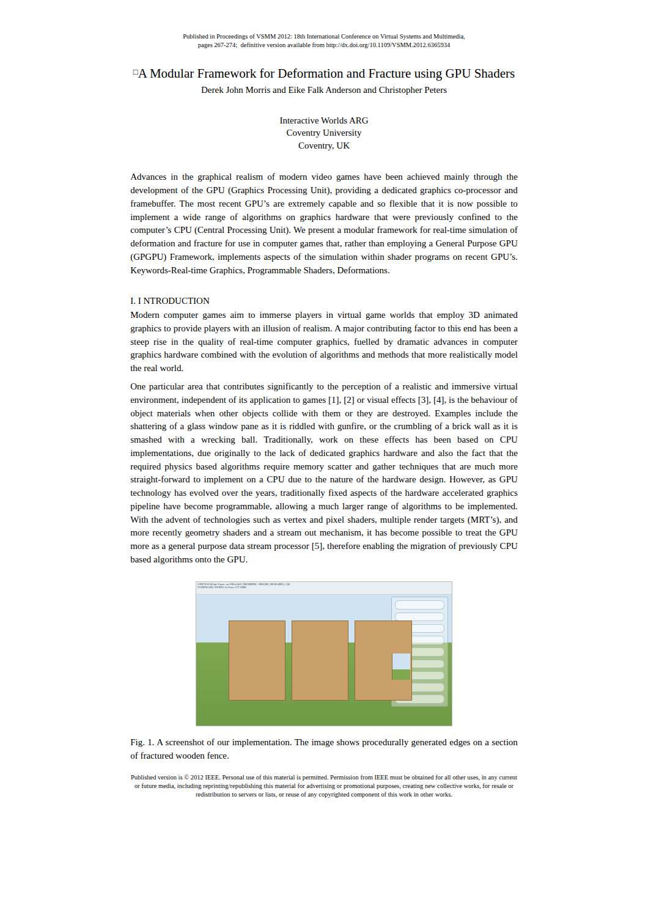Published in Proceedings of VSMM 2012: 18th International Conference on Virtual Systems and Multimedia,
pages 267-274; definitive version available from http://dx.doi.org/10.1109/VSMM.2012.6365934
□A Modular Framework for Deformation and Fracture using GPU Shaders
Derek John Morris and Eike Falk Anderson and Christopher Peters
Interactive Worlds ARG
Coventry University
Coventry, UK
Advances in the graphical realism of modern video games have been achieved mainly through the development of the GPU (Graphics Processing Unit), providing a dedicated graphics co-processor and framebuffer. The most recent GPU’s are extremely capable and so flexible that it is now possible to implement a wide range of algorithms on graphics hardware that were previously confined to the computer’s CPU (Central Processing Unit). We present a modular framework for real-time simulation of deformation and fracture for use in computer games that, rather than employing a General Purpose GPU (GPGPU) Framework, implements aspects of the simulation within shader programs on recent GPU’s. Keywords-Real-time Graphics, Programmable Shaders, Deformations.
I. I NTRODUCTION
Modern computer games aim to immerse players in virtual game worlds that employ 3D animated graphics to provide players with an illusion of realism. A major contributing factor to this end has been a steep rise in the quality of real-time computer graphics, fuelled by dramatic advances in computer graphics hardware combined with the evolution of algorithms and methods that more realistically model the real world.
One particular area that contributes significantly to the perception of a realistic and immersive virtual environment, independent of its application to games [1], [2] or visual effects [3], [4], is the behaviour of object materials when other objects collide with them or they are destroyed. Examples include the shattering of a glass window pane as it is riddled with gunfire, or the crumbling of a brick wall as it is smashed with a wrecking ball. Traditionally, work on these effects has been based on CPU implementations, due originally to the lack of dedicated graphics hardware and also the fact that the required physics based algorithms require memory scatter and gather techniques that are much more straight-forward to implement on a CPU due to the nature of the hardware design. However, as GPU technology has evolved over the years, traditionally fixed aspects of the hardware accelerated graphics pipeline have become programmable, allowing a much larger range of algorithms to be implemented. With the advent of technologies such as vertex and pixel shaders, multiple render targets (MRT’s), and more recently geometry shaders and a stream out mechanism, it has become possible to treat the GPU more as a general purpose data stream processor [5], therefore enabling the migration of previously CPU based algorithms onto the GPU.
GDE78 66.00 fps Vsync: on 2905x2433, R8G8B8X8 : 3R8G8B_SRGB 4MSA, Q8
HARDWARE: NVIDIA GeForce GT 230M
Fig. 1. A screenshot of our implementation. The image shows procedurally generated edges on a section of fractured wooden fence.
Published version is © 2012 IEEE. Personal use of this material is permitted. Permission from IEEE must be obtained for all other uses, in any current or future media, including reprinting/republishing this material for advertising or promotional purposes, creating new collective works, for resale or redistribution to servers or lists, or reuse of any copyrighted component of this work in other works.